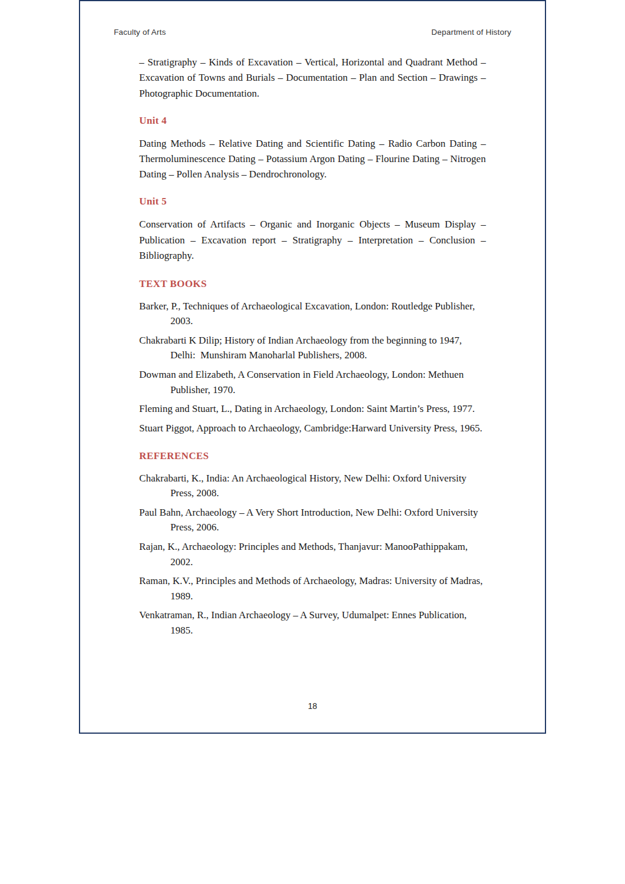Faculty of Arts Department of History
– Stratigraphy – Kinds of Excavation – Vertical, Horizontal and Quadrant Method – Excavation of Towns and Burials – Documentation – Plan and Section – Drawings – Photographic Documentation.
Unit 4
Dating Methods – Relative Dating and Scientific Dating – Radio Carbon Dating – Thermoluminescence Dating – Potassium Argon Dating – Flourine Dating – Nitrogen Dating – Pollen Analysis – Dendrochronology.
Unit 5
Conservation of Artifacts – Organic and Inorganic Objects – Museum Display – Publication – Excavation report – Stratigraphy – Interpretation – Conclusion – Bibliography.
TEXT BOOKS
Barker, P., Techniques of Archaeological Excavation, London: Routledge Publisher, 2003.
Chakrabarti K Dilip; History of Indian Archaeology from the beginning to 1947, Delhi: Munshiram Manoharlal Publishers, 2008.
Dowman and Elizabeth, A Conservation in Field Archaeology, London: Methuen Publisher, 1970.
Fleming and Stuart, L., Dating in Archaeology, London: Saint Martin’s Press, 1977.
Stuart Piggot, Approach to Archaeology, Cambridge:Harward University Press, 1965.
REFERENCES
Chakrabarti, K., India: An Archaeological History, New Delhi: Oxford University Press, 2008.
Paul Bahn, Archaeology – A Very Short Introduction, New Delhi: Oxford University Press, 2006.
Rajan, K., Archaeology: Principles and Methods, Thanjavur: ManooPathippakam, 2002.
Raman, K.V., Principles and Methods of Archaeology, Madras: University of Madras, 1989.
Venkatraman, R., Indian Archaeology – A Survey, Udumalpet: Ennes Publication, 1985.
18